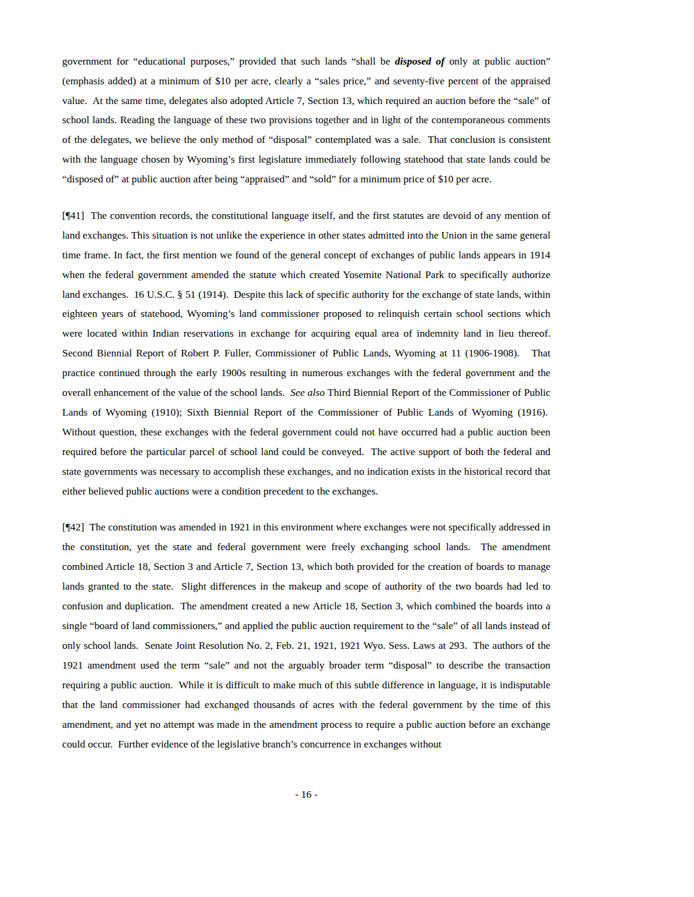government for “educational purposes,” provided that such lands “shall be disposed of only at public auction” (emphasis added) at a minimum of $10 per acre, clearly a “sales price,” and seventy-five percent of the appraised value. At the same time, delegates also adopted Article 7, Section 13, which required an auction before the “sale” of school lands. Reading the language of these two provisions together and in light of the contemporaneous comments of the delegates, we believe the only method of “disposal” contemplated was a sale. That conclusion is consistent with the language chosen by Wyoming’s first legislature immediately following statehood that state lands could be “disposed of” at public auction after being “appraised” and “sold” for a minimum price of $10 per acre.
[¶41] The convention records, the constitutional language itself, and the first statutes are devoid of any mention of land exchanges. This situation is not unlike the experience in other states admitted into the Union in the same general time frame. In fact, the first mention we found of the general concept of exchanges of public lands appears in 1914 when the federal government amended the statute which created Yosemite National Park to specifically authorize land exchanges. 16 U.S.C. § 51 (1914). Despite this lack of specific authority for the exchange of state lands, within eighteen years of statehood, Wyoming’s land commissioner proposed to relinquish certain school sections which were located within Indian reservations in exchange for acquiring equal area of indemnity land in lieu thereof. Second Biennial Report of Robert P. Fuller, Commissioner of Public Lands, Wyoming at 11 (1906-1908). That practice continued through the early 1900s resulting in numerous exchanges with the federal government and the overall enhancement of the value of the school lands. See also Third Biennial Report of the Commissioner of Public Lands of Wyoming (1910); Sixth Biennial Report of the Commissioner of Public Lands of Wyoming (1916). Without question, these exchanges with the federal government could not have occurred had a public auction been required before the particular parcel of school land could be conveyed. The active support of both the federal and state governments was necessary to accomplish these exchanges, and no indication exists in the historical record that either believed public auctions were a condition precedent to the exchanges.
[¶42] The constitution was amended in 1921 in this environment where exchanges were not specifically addressed in the constitution, yet the state and federal government were freely exchanging school lands. The amendment combined Article 18, Section 3 and Article 7, Section 13, which both provided for the creation of boards to manage lands granted to the state. Slight differences in the makeup and scope of authority of the two boards had led to confusion and duplication. The amendment created a new Article 18, Section 3, which combined the boards into a single “board of land commissioners,” and applied the public auction requirement to the “sale” of all lands instead of only school lands. Senate Joint Resolution No. 2, Feb. 21, 1921, 1921 Wyo. Sess. Laws at 293. The authors of the 1921 amendment used the term “sale” and not the arguably broader term “disposal” to describe the transaction requiring a public auction. While it is difficult to make much of this subtle difference in language, it is indisputable that the land commissioner had exchanged thousands of acres with the federal government by the time of this amendment, and yet no attempt was made in the amendment process to require a public auction before an exchange could occur. Further evidence of the legislative branch’s concurrence in exchanges without
- 16 -